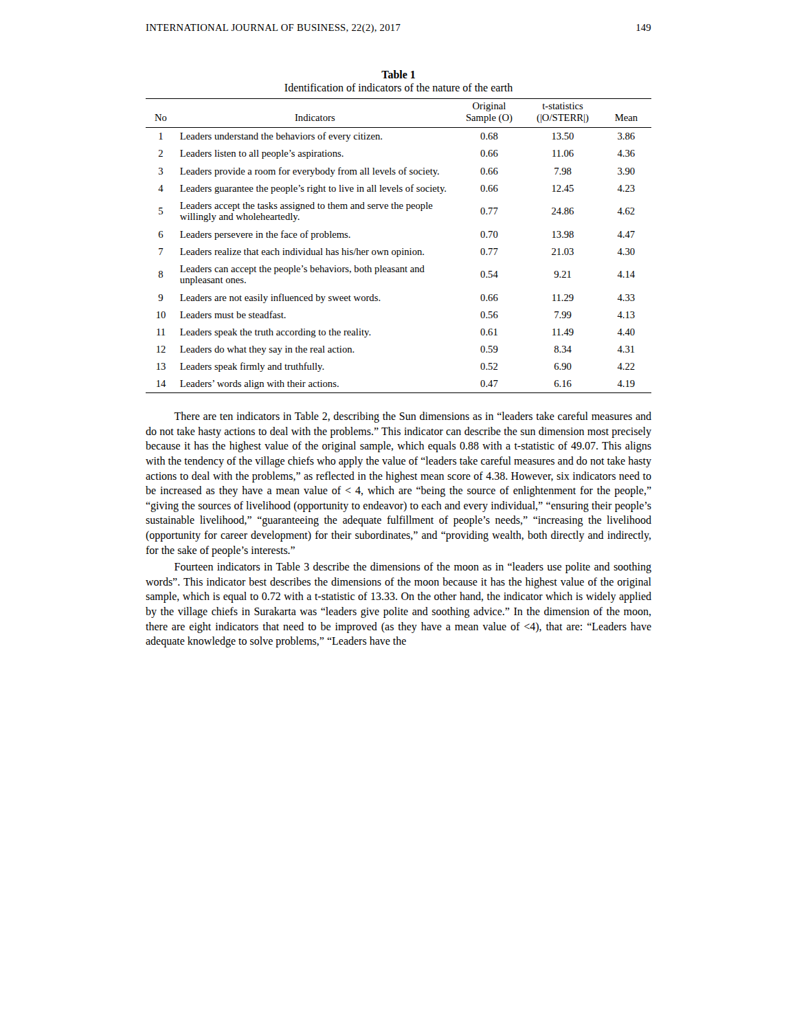INTERNATIONAL JOURNAL OF BUSINESS, 22(2), 2017 149
Table 1 Identification of indicators of the nature of the earth
| No | Indicators | Original Sample (O) | t-statistics (/O/STERR/) | Mean |
| --- | --- | --- | --- | --- |
| 1 | Leaders understand the behaviors of every citizen. | 0.68 | 13.50 | 3.86 |
| 2 | Leaders listen to all people’s aspirations. | 0.66 | 11.06 | 4.36 |
| 3 | Leaders provide a room for everybody from all levels of society. | 0.66 | 7.98 | 3.90 |
| 4 | Leaders guarantee the people’s right to live in all levels of society. | 0.66 | 12.45 | 4.23 |
| 5 | Leaders accept the tasks assigned to them and serve the people willingly and wholeheartedly. | 0.77 | 24.86 | 4.62 |
| 6 | Leaders persevere in the face of problems. | 0.70 | 13.98 | 4.47 |
| 7 | Leaders realize that each individual has his/her own opinion. | 0.77 | 21.03 | 4.30 |
| 8 | Leaders can accept the people’s behaviors, both pleasant and unpleasant ones. | 0.54 | 9.21 | 4.14 |
| 9 | Leaders are not easily influenced by sweet words. | 0.66 | 11.29 | 4.33 |
| 10 | Leaders must be steadfast. | 0.56 | 7.99 | 4.13 |
| 11 | Leaders speak the truth according to the reality. | 0.61 | 11.49 | 4.40 |
| 12 | Leaders do what they say in the real action. | 0.59 | 8.34 | 4.31 |
| 13 | Leaders speak firmly and truthfully. | 0.52 | 6.90 | 4.22 |
| 14 | Leaders’ words align with their actions. | 0.47 | 6.16 | 4.19 |
There are ten indicators in Table 2, describing the Sun dimensions as in “leaders take careful measures and do not take hasty actions to deal with the problems.” This indicator can describe the sun dimension most precisely because it has the highest value of the original sample, which equals 0.88 with a t-statistic of 49.07. This aligns with the tendency of the village chiefs who apply the value of “leaders take careful measures and do not take hasty actions to deal with the problems,” as reflected in the highest mean score of 4.38. However, six indicators need to be increased as they have a mean value of < 4, which are “being the source of enlightenment for the people,” “giving the sources of livelihood (opportunity to endeavor) to each and every individual,” “ensuring their people’s sustainable livelihood,” “guaranteeing the adequate fulfillment of people’s needs,” “increasing the livelihood (opportunity for career development) for their subordinates,” and “providing wealth, both directly and indirectly, for the sake of people’s interests.”
Fourteen indicators in Table 3 describe the dimensions of the moon as in “leaders use polite and soothing words”. This indicator best describes the dimensions of the moon because it has the highest value of the original sample, which is equal to 0.72 with a t-statistic of 13.33. On the other hand, the indicator which is widely applied by the village chiefs in Surakarta was “leaders give polite and soothing advice.” In the dimension of the moon, there are eight indicators that need to be improved (as they have a mean value of <4), that are: “Leaders have adequate knowledge to solve problems,” “Leaders have the